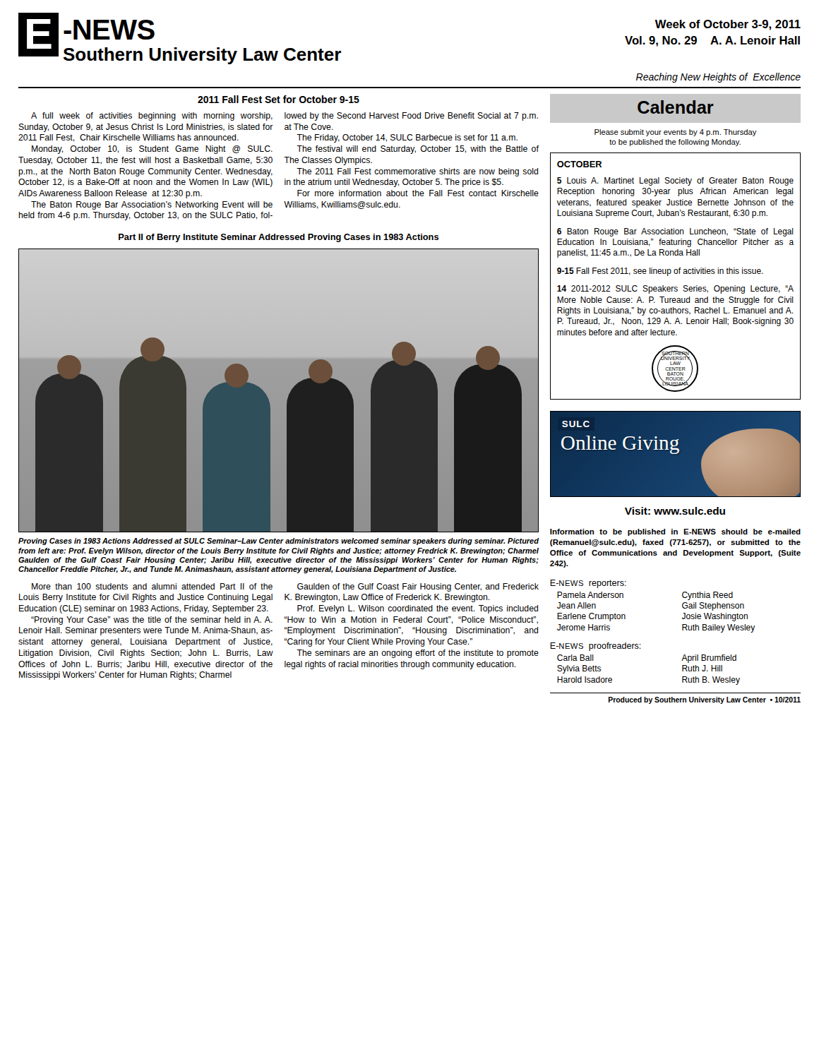E
-NEWS
Southern University Law Center
Week of October 3-9, 2011
Vol. 9, No. 29 A. A. Lenoir Hall
Reaching New Heights of Excellence
2011 Fall Fest Set for October 9-15
A full week of activities beginning with morning worship, Sunday, October 9, at Jesus Christ Is Lord Ministries, is slated for 2011 Fall Fest, Chair Kirschelle Williams has announced.
Monday, October 10, is Student Game Night @ SULC. Tuesday, October 11, the fest will host a Basketball Game, 5:30 p.m., at the North Baton Rouge Community Center. Wednesday, October 12, is a Bake-Off at noon and the Women In Law (WIL) AIDs Awareness Balloon Release at 12:30 p.m.
The Baton Rouge Bar Association’s Networking Event will be held from 4-6 p.m. Thursday, October 13, on the SULC Patio, followed by the Second Harvest Food Drive Benefit Social at 7 p.m. at The Cove.
The Friday, October 14, SULC Barbecue is set for 11 a.m.
The festival will end Saturday, October 15, with the Battle of The Classes Olympics.
The 2011 Fall Fest commemorative shirts are now being sold in the atrium until Wednesday, October 5. The price is $5.
For more information about the Fall Fest contact Kirschelle Williams, Kwilliams@sulc.edu.
Part II of Berry Institute Seminar Addressed Proving Cases in 1983 Actions
Proving Cases in 1983 Actions Addressed at SULC Seminar–Law Center administrators welcomed seminar speakers during seminar. Pictured from left are: Prof. Evelyn Wilson, director of the Louis Berry Institute for Civil Rights and Justice; attorney Fredrick K. Brewington; Charmel Gaulden of the Gulf Coast Fair Housing Center; Jaribu Hill, executive director of the Mississippi Workers’ Center for Human Rights; Chancellor Freddie Pitcher, Jr., and Tunde M. Animashaun, assistant attorney general, Louisiana Department of Justice.
More than 100 students and alumni attended Part II of the Louis Berry Institute for Civil Rights and Justice Continuing Legal Education (CLE) seminar on 1983 Actions, Friday, September 23.
“Proving Your Case” was the title of the seminar held in A. A. Lenoir Hall. Seminar presenters were Tunde M. Anima-Shaun, assistant attorney general, Louisiana Department of Justice, Litigation Division, Civil Rights Section; John L. Burris, Law Offices of John L. Burris; Jaribu Hill, executive director of the Mississippi Workers’ Center for Human Rights; Charmel
Gaulden of the Gulf Coast Fair Housing Center, and Frederick K. Brewington, Law Office of Frederick K. Brewington.
Prof. Evelyn L. Wilson coordinated the event. Topics included “How to Win a Motion in Federal Court”, “Police Misconduct”, “Employment Discrimination”, “Housing Discrimination”, and “Caring for Your Client While Proving Your Case.”
The seminars are an ongoing effort of the institute to promote legal rights of racial minorities through community education.
Calendar
Please submit your events by 4 p.m. Thursday
to be published the following Monday.
OCTOBER
5 Louis A. Martinet Legal Society of Greater Baton Rouge Reception honoring 30-year plus African American legal veterans, featured speaker Justice Bernette Johnson of the Louisiana Supreme Court, Juban’s Restaurant, 6:30 p.m.
6 Baton Rouge Bar Association Luncheon, “State of Legal Education In Louisiana,” featuring Chancellor Pitcher as a panelist, 11:45 a.m., De La Ronda Hall
9-15 Fall Fest 2011, see lineup of activities in this issue.
14 2011-2012 SULC Speakers Series, Opening Lecture, “A More Noble Cause: A. P. Tureaud and the Struggle for Civil Rights in Louisiana,” by co-authors, Rachel L. Emanuel and A. P. Tureaud, Jr., Noon, 129 A. A. Lenoir Hall; Book-signing 30 minutes before and after lecture.
SOUTHERN UNIVERSITY LAW CENTER
BATON ROUGE, LOUISIANA
SULC
Online Giving
Visit: www.sulc.edu
Information to be published in E-NEWS should be e-mailed (Remanuel@sulc.edu), faxed (771-6257), or submitted to the Office of Communications and Development Support, (Suite 242).
E-NEWS reporters:
Pamela Anderson
Cynthia Reed
Jean Allen
Gail Stephenson
Earlene Crumpton
Josie Washington
Jerome Harris
Ruth Bailey Wesley
E-NEWS proofreaders:
Carla Ball
April Brumfield
Sylvia Betts
Ruth J. Hill
Harold Isadore
Ruth B. Wesley
Produced by Southern University Law Center • 10/2011